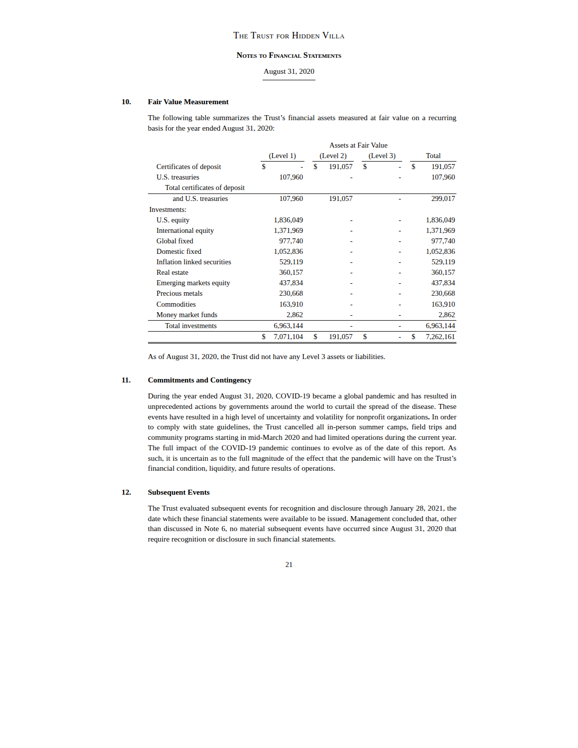The Trust for Hidden Villa
Notes to Financial Statements
August 31, 2020
10.
Fair Value Measurement
The following table summarizes the Trust’s financial assets measured at fair value on a recurring basis for the year ended August 31, 2020:
| | Assets at Fair Value |
| | (Level 1) | | (Level 2) | | (Level 3) | | Total |
| Certificates of deposit | $ | - | | $ | 191,057 | | $ | - | | $ | 191,057 |
| U.S. treasuries | | 107,960 | | | - | | | - | | | 107,960 |
| Total certificates of deposit | |
| and U.S. treasuries | | 107,960 | | | 191,057 | | | - | | | 299,017 |
| Investments: | |
| U.S. equity | | 1,836,049 | | | - | | | - | | | 1,836,049 |
| International equity | | 1,371,969 | | | - | | | - | | | 1,371,969 |
| Global fixed | | 977,740 | | | - | | | - | | | 977,740 |
| Domestic fixed | | 1,052,836 | | | - | | | - | | | 1,052,836 |
| Inflation linked securities | | 529,119 | | | - | | | - | | | 529,119 |
| Real estate | | 360,157 | | | - | | | - | | | 360,157 |
| Emerging markets equity | | 437,834 | | | - | | | - | | | 437,834 |
| Precious metals | | 230,668 | | | - | | | - | | | 230,668 |
| Commodities | | 163,910 | | | - | | | - | | | 163,910 |
| Money market funds | | 2,862 | | | - | | | - | | | 2,862 |
| Total investments | | 6,963,144 | | | - | | | - | | | 6,963,144 |
| | $ | 7,071,104 | | $ | 191,057 | | $ | - | | $ | 7,262,161 |
As of August 31, 2020, the Trust did not have any Level 3 assets or liabilities.
11.
Commitments and Contingency
During the year ended August 31, 2020, COVID-19 became a global pandemic and has resulted in unprecedented actions by governments around the world to curtail the spread of the disease. These events have resulted in a high level of uncertainty and volatility for nonprofit organizations. In order to comply with state guidelines, the Trust cancelled all in-person summer camps, field trips and community programs starting in mid-March 2020 and had limited operations during the current year. The full impact of the COVID-19 pandemic continues to evolve as of the date of this report. As such, it is uncertain as to the full magnitude of the effect that the pandemic will have on the Trust’s financial condition, liquidity, and future results of operations.
12.
Subsequent Events
The Trust evaluated subsequent events for recognition and disclosure through January 28, 2021, the date which these financial statements were available to be issued. Management concluded that, other than discussed in Note 6, no material subsequent events have occurred since August 31, 2020 that require recognition or disclosure in such financial statements.
21